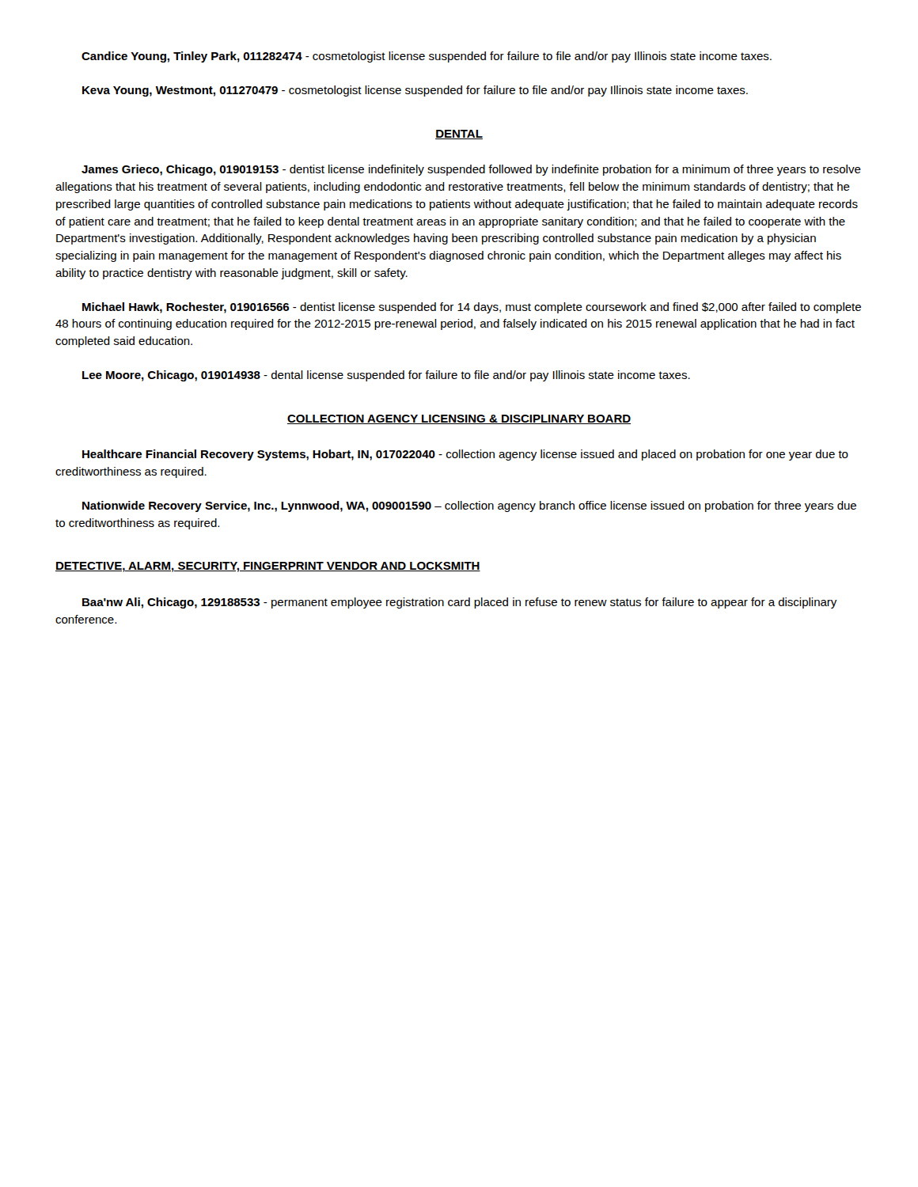Candice Young, Tinley Park, 011282474 - cosmetologist license suspended for failure to file and/or pay Illinois state income taxes.
Keva Young, Westmont, 011270479 - cosmetologist license suspended for failure to file and/or pay Illinois state income taxes.
DENTAL
James Grieco, Chicago, 019019153 - dentist license indefinitely suspended followed by indefinite probation for a minimum of three years to resolve allegations that his treatment of several patients, including endodontic and restorative treatments, fell below the minimum standards of dentistry; that he prescribed large quantities of controlled substance pain medications to patients without adequate justification; that he failed to maintain adequate records of patient care and treatment; that he failed to keep dental treatment areas in an appropriate sanitary condition; and that he failed to cooperate with the Department's investigation. Additionally, Respondent acknowledges having been prescribing controlled substance pain medication by a physician specializing in pain management for the management of Respondent's diagnosed chronic pain condition, which the Department alleges may affect his ability to practice dentistry with reasonable judgment, skill or safety.
Michael Hawk, Rochester, 019016566 - dentist license suspended for 14 days, must complete coursework and fined $2,000 after failed to complete 48 hours of continuing education required for the 2012-2015 pre-renewal period, and falsely indicated on his 2015 renewal application that he had in fact completed said education.
Lee Moore, Chicago, 019014938 - dental license suspended for failure to file and/or pay Illinois state income taxes.
COLLECTION AGENCY LICENSING & DISCIPLINARY BOARD
Healthcare Financial Recovery Systems, Hobart, IN, 017022040 - collection agency license issued and placed on probation for one year due to creditworthiness as required.
Nationwide Recovery Service, Inc., Lynnwood, WA, 009001590 – collection agency branch office license issued on probation for three years due to creditworthiness as required.
DETECTIVE, ALARM, SECURITY, FINGERPRINT VENDOR AND LOCKSMITH
Baa'nw Ali, Chicago, 129188533 - permanent employee registration card placed in refuse to renew status for failure to appear for a disciplinary conference.